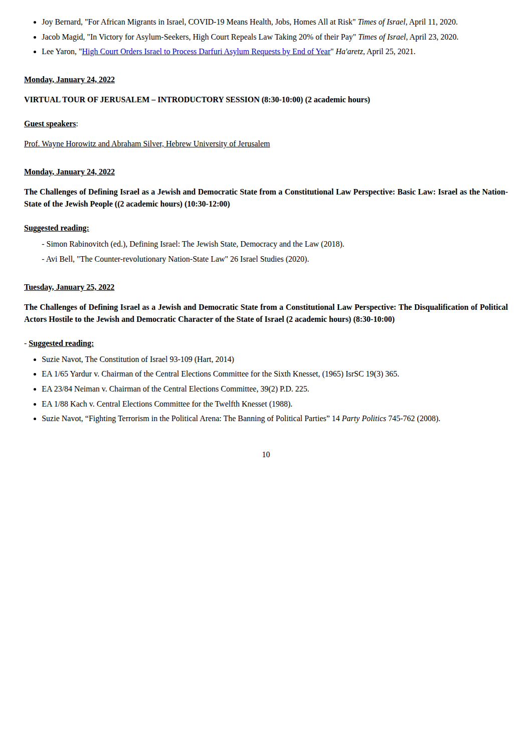Joy Bernard, "For African Migrants in Israel, COVID-19 Means Health, Jobs, Homes All at Risk" Times of Israel, April 11, 2020.
Jacob Magid, "In Victory for Asylum-Seekers, High Court Repeals Law Taking 20% of their Pay" Times of Israel, April 23, 2020.
Lee Yaron, "High Court Orders Israel to Process Darfuri Asylum Requests by End of Year" Ha'aretz, April 25, 2021.
Monday, January 24, 2022
VIRTUAL TOUR OF JERUSALEM – INTRODUCTORY SESSION (8:30-10:00) (2 academic hours)
Guest speakers:
Prof. Wayne Horowitz and Abraham Silver, Hebrew University of Jerusalem
Monday, January 24, 2022
The Challenges of Defining Israel as a Jewish and Democratic State from a Constitutional Law Perspective: Basic Law: Israel as the Nation-State of the Jewish People ((2 academic hours) (10:30-12:00)
Suggested reading:
Simon Rabinovitch (ed.), Defining Israel: The Jewish State, Democracy and the Law (2018).
Avi Bell, "The Counter-revolutionary Nation-State Law" 26 Israel Studies (2020).
Tuesday, January 25, 2022
The Challenges of Defining Israel as a Jewish and Democratic State from a Constitutional Law Perspective: The Disqualification of Political Actors Hostile to the Jewish and Democratic Character of the State of Israel (2 academic hours) (8:30-10:00)
- Suggested reading:
Suzie Navot, The Constitution of Israel 93-109 (Hart, 2014)
EA 1/65 Yardur v. Chairman of the Central Elections Committee for the Sixth Knesset, (1965) IsrSC 19(3) 365.
EA 23/84 Neiman v. Chairman of the Central Elections Committee, 39(2) P.D. 225.
EA 1/88 Kach v. Central Elections Committee for the Twelfth Knesset (1988).
Suzie Navot, “Fighting Terrorism in the Political Arena: The Banning of Political Parties” 14 Party Politics 745-762 (2008).
10